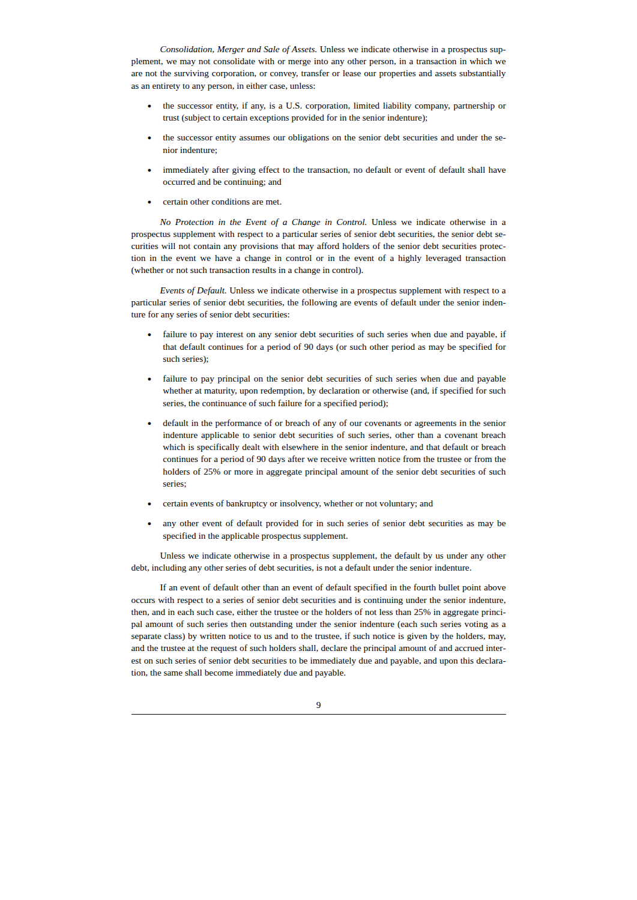Consolidation, Merger and Sale of Assets. Unless we indicate otherwise in a prospectus supplement, we may not consolidate with or merge into any other person, in a transaction in which we are not the surviving corporation, or convey, transfer or lease our properties and assets substantially as an entirety to any person, in either case, unless:
the successor entity, if any, is a U.S. corporation, limited liability company, partnership or trust (subject to certain exceptions provided for in the senior indenture);
the successor entity assumes our obligations on the senior debt securities and under the senior indenture;
immediately after giving effect to the transaction, no default or event of default shall have occurred and be continuing; and
certain other conditions are met.
No Protection in the Event of a Change in Control. Unless we indicate otherwise in a prospectus supplement with respect to a particular series of senior debt securities, the senior debt securities will not contain any provisions that may afford holders of the senior debt securities protection in the event we have a change in control or in the event of a highly leveraged transaction (whether or not such transaction results in a change in control).
Events of Default. Unless we indicate otherwise in a prospectus supplement with respect to a particular series of senior debt securities, the following are events of default under the senior indenture for any series of senior debt securities:
failure to pay interest on any senior debt securities of such series when due and payable, if that default continues for a period of 90 days (or such other period as may be specified for such series);
failure to pay principal on the senior debt securities of such series when due and payable whether at maturity, upon redemption, by declaration or otherwise (and, if specified for such series, the continuance of such failure for a specified period);
default in the performance of or breach of any of our covenants or agreements in the senior indenture applicable to senior debt securities of such series, other than a covenant breach which is specifically dealt with elsewhere in the senior indenture, and that default or breach continues for a period of 90 days after we receive written notice from the trustee or from the holders of 25% or more in aggregate principal amount of the senior debt securities of such series;
certain events of bankruptcy or insolvency, whether or not voluntary; and
any other event of default provided for in such series of senior debt securities as may be specified in the applicable prospectus supplement.
Unless we indicate otherwise in a prospectus supplement, the default by us under any other debt, including any other series of debt securities, is not a default under the senior indenture.
If an event of default other than an event of default specified in the fourth bullet point above occurs with respect to a series of senior debt securities and is continuing under the senior indenture, then, and in each such case, either the trustee or the holders of not less than 25% in aggregate principal amount of such series then outstanding under the senior indenture (each such series voting as a separate class) by written notice to us and to the trustee, if such notice is given by the holders, may, and the trustee at the request of such holders shall, declare the principal amount of and accrued interest on such series of senior debt securities to be immediately due and payable, and upon this declaration, the same shall become immediately due and payable.
9